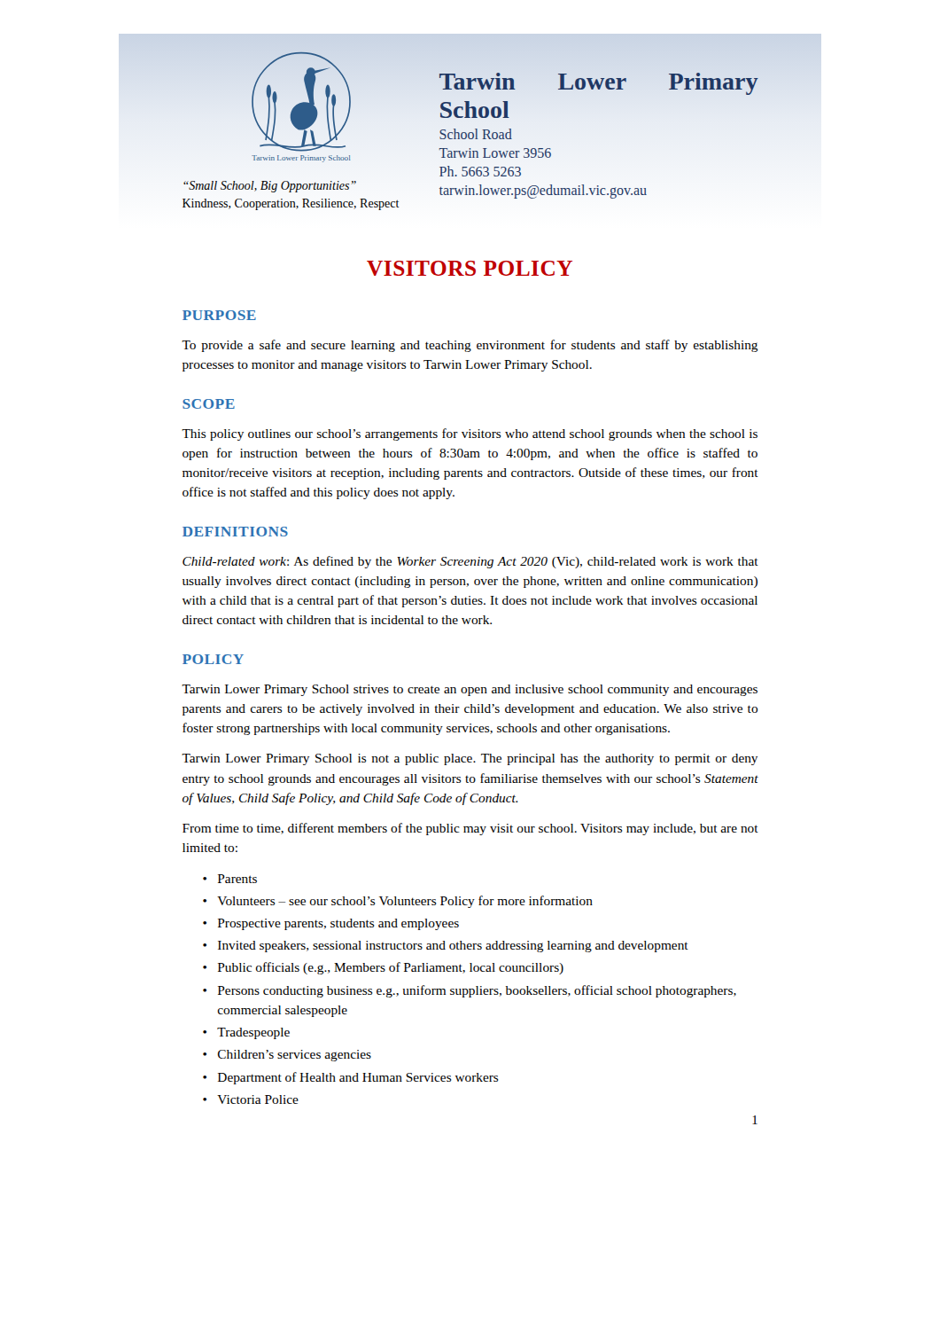Tarwin Lower Primary School
“Small School, Big Opportunities”
Kindness, Cooperation, Resilience, Respect
Tarwin Lower Primary School
School Road
Tarwin Lower 3956
Ph. 5663 5263
tarwin.lower.ps@edumail.vic.gov.au
VISITORS POLICY
PURPOSE
To provide a safe and secure learning and teaching environment for students and staff by establishing processes to monitor and manage visitors to Tarwin Lower Primary School.
SCOPE
This policy outlines our school’s arrangements for visitors who attend school grounds when the school is open for instruction between the hours of 8:30am to 4:00pm, and when the office is staffed to monitor/receive visitors at reception, including parents and contractors. Outside of these times, our front office is not staffed and this policy does not apply.
DEFINITIONS
Child-related work: As defined by the Worker Screening Act 2020 (Vic), child-related work is work that usually involves direct contact (including in person, over the phone, written and online communication) with a child that is a central part of that person’s duties. It does not include work that involves occasional direct contact with children that is incidental to the work.
POLICY
Tarwin Lower Primary School strives to create an open and inclusive school community and encourages parents and carers to be actively involved in their child’s development and education. We also strive to foster strong partnerships with local community services, schools and other organisations.
Tarwin Lower Primary School is not a public place. The principal has the authority to permit or deny entry to school grounds and encourages all visitors to familiarise themselves with our school’s Statement of Values, Child Safe Policy, and Child Safe Code of Conduct.
From time to time, different members of the public may visit our school. Visitors may include, but are not limited to:
Parents
Volunteers – see our school’s Volunteers Policy for more information
Prospective parents, students and employees
Invited speakers, sessional instructors and others addressing learning and development
Public officials (e.g., Members of Parliament, local councillors)
Persons conducting business e.g., uniform suppliers, booksellers, official school photographers, commercial salespeople
Tradespeople
Children’s services agencies
Department of Health and Human Services workers
Victoria Police
1